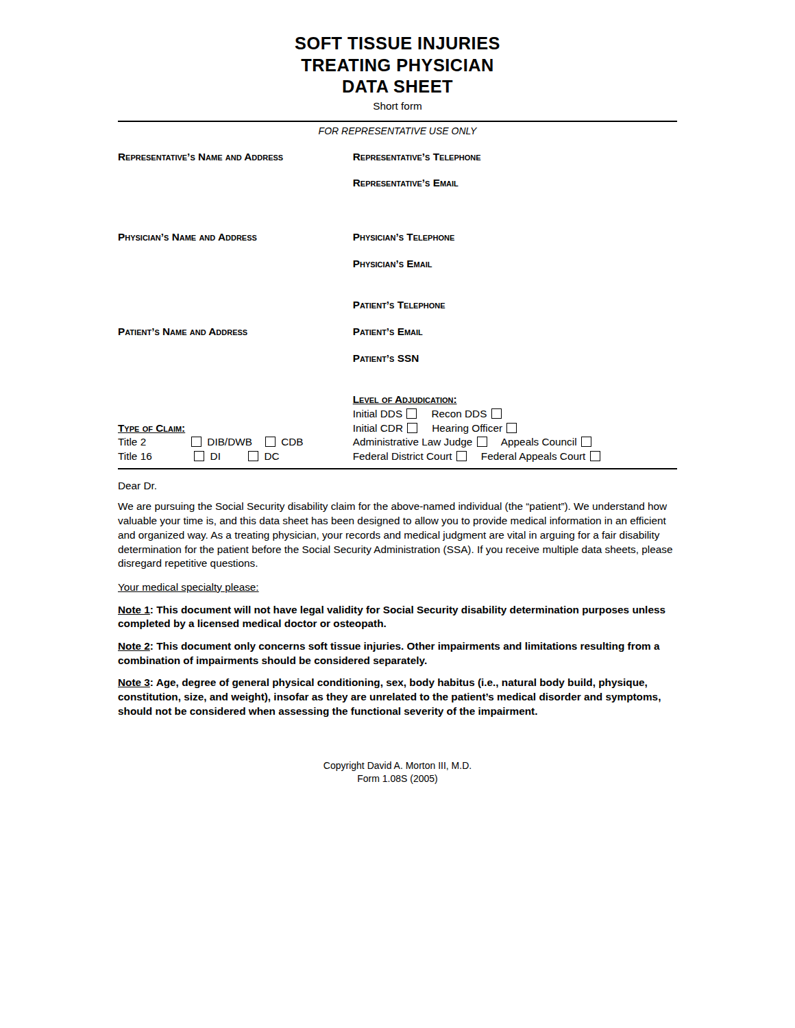SOFT TISSUE INJURIES
TREATING PHYSICIAN
DATA SHEET
Short form
FOR REPRESENTATIVE USE ONLY
| Representative’s Name and Address | Representative’s Telephone |
| | Representative’s Email |
| Physician’s Name and Address | Physician’s Telephone |
| | Physician’s Email |
| | Patient’s Telephone |
| Patient’s Name and Address | Patient’s Email |
| | Patient’s SSN |
| | Level of Adjudication: |
| | Initial DDS Recon DDS |
| Type of Claim: | Initial CDR Hearing Officer |
| Title 2 DIB/DWB CDB | Administrative Law Judge Appeals Council |
| Title 16 DI DC | Federal District Court Federal Appeals Court |
Dear Dr.
We are pursuing the Social Security disability claim for the above-named individual (the “patient”). We understand how valuable your time is, and this data sheet has been designed to allow you to provide medical information in an efficient and organized way. As a treating physician, your records and medical judgment are vital in arguing for a fair disability determination for the patient before the Social Security Administration (SSA). If you receive multiple data sheets, please disregard repetitive questions.
Your medical specialty please:
Note 1: This document will not have legal validity for Social Security disability determination purposes unless completed by a licensed medical doctor or osteopath.
Note 2: This document only concerns soft tissue injuries. Other impairments and limitations resulting from a combination of impairments should be considered separately.
Note 3: Age, degree of general physical conditioning, sex, body habitus (i.e., natural body build, physique, constitution, size, and weight), insofar as they are unrelated to the patient’s medical disorder and symptoms, should not be considered when assessing the functional severity of the impairment.
Copyright David A. Morton III, M.D.
Form 1.08S (2005)